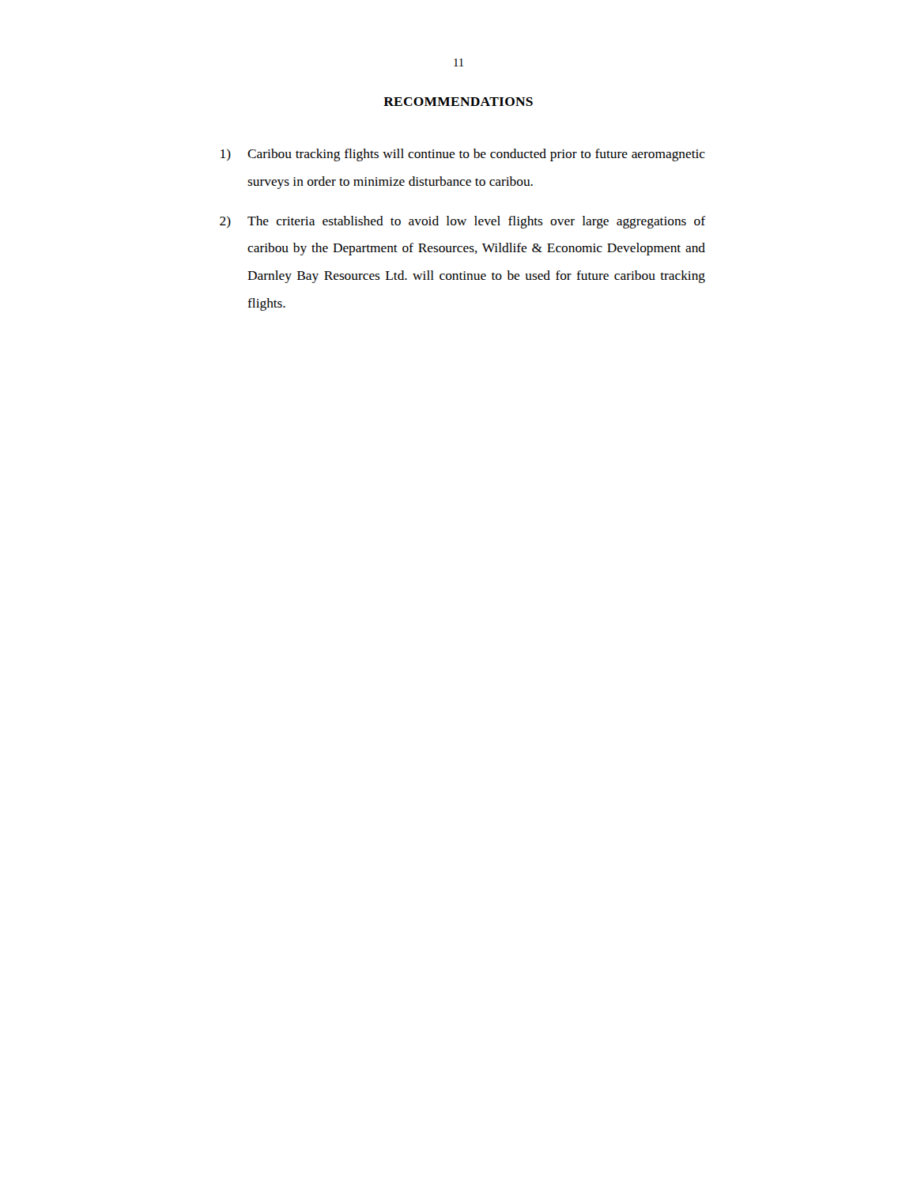11
RECOMMENDATIONS
1) Caribou tracking flights will continue to be conducted prior to future aeromagnetic surveys in order to minimize disturbance to caribou.
2) The criteria established to avoid low level flights over large aggregations of caribou by the Department of Resources, Wildlife & Economic Development and Darnley Bay Resources Ltd. will continue to be used for future caribou tracking flights.